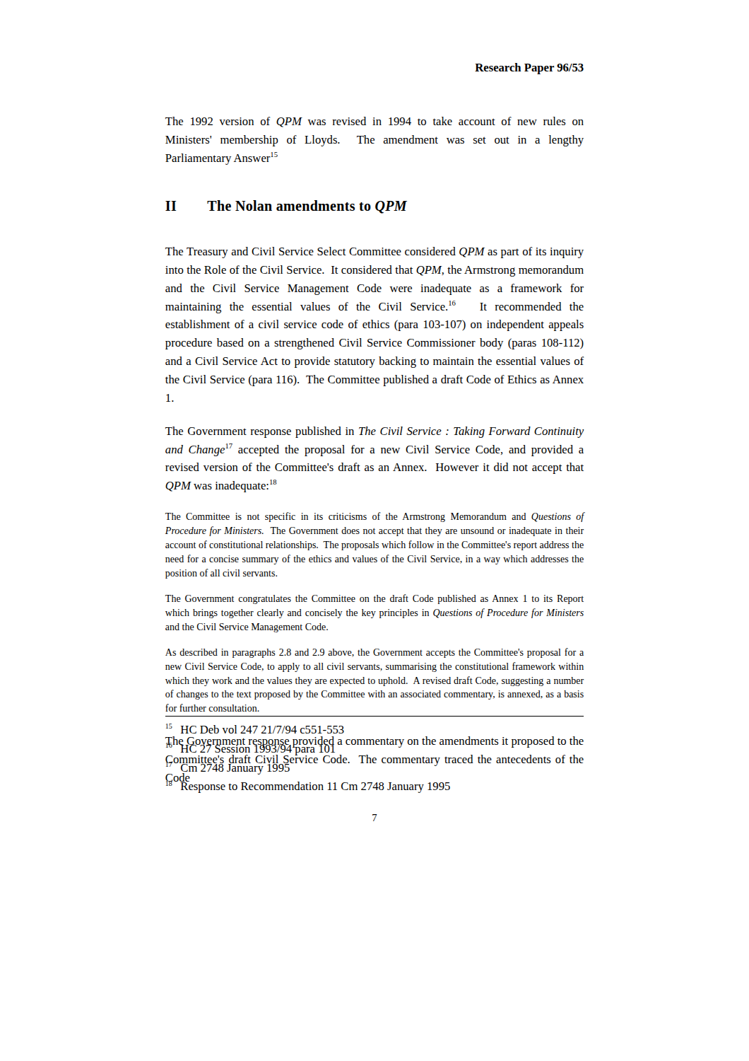Research Paper 96/53
The 1992 version of QPM was revised in 1994 to take account of new rules on Ministers' membership of Lloyds. The amendment was set out in a lengthy Parliamentary Answer15
IIThe Nolan amendments to QPM
The Treasury and Civil Service Select Committee considered QPM as part of its inquiry into the Role of the Civil Service. It considered that QPM, the Armstrong memorandum and the Civil Service Management Code were inadequate as a framework for maintaining the essential values of the Civil Service.16 It recommended the establishment of a civil service code of ethics (para 103-107) on independent appeals procedure based on a strengthened Civil Service Commissioner body (paras 108-112) and a Civil Service Act to provide statutory backing to maintain the essential values of the Civil Service (para 116). The Committee published a draft Code of Ethics as Annex 1.
The Government response published in The Civil Service : Taking Forward Continuity and Change17 accepted the proposal for a new Civil Service Code, and provided a revised version of the Committee's draft as an Annex. However it did not accept that QPM was inadequate:18
The Committee is not specific in its criticisms of the Armstrong Memorandum and Questions of Procedure for Ministers. The Government does not accept that they are unsound or inadequate in their account of constitutional relationships. The proposals which follow in the Committee's report address the need for a concise summary of the ethics and values of the Civil Service, in a way which addresses the position of all civil servants.
The Government congratulates the Committee on the draft Code published as Annex 1 to its Report which brings together clearly and concisely the key principles in Questions of Procedure for Ministers and the Civil Service Management Code.
As described in paragraphs 2.8 and 2.9 above, the Government accepts the Committee's proposal for a new Civil Service Code, to apply to all civil servants, summarising the constitutional framework within which they work and the values they are expected to uphold. A revised draft Code, suggesting a number of changes to the text proposed by the Committee with an associated commentary, is annexed, as a basis for further consultation.
The Government response provided a commentary on the amendments it proposed to the Committee's draft Civil Service Code. The commentary traced the antecedents of the Code
15HC Deb vol 247 21/7/94 c551-553
16HC 27 Session 1993/94 para 101
17Cm 2748 January 1995
18Response to Recommendation 11 Cm 2748 January 1995
7